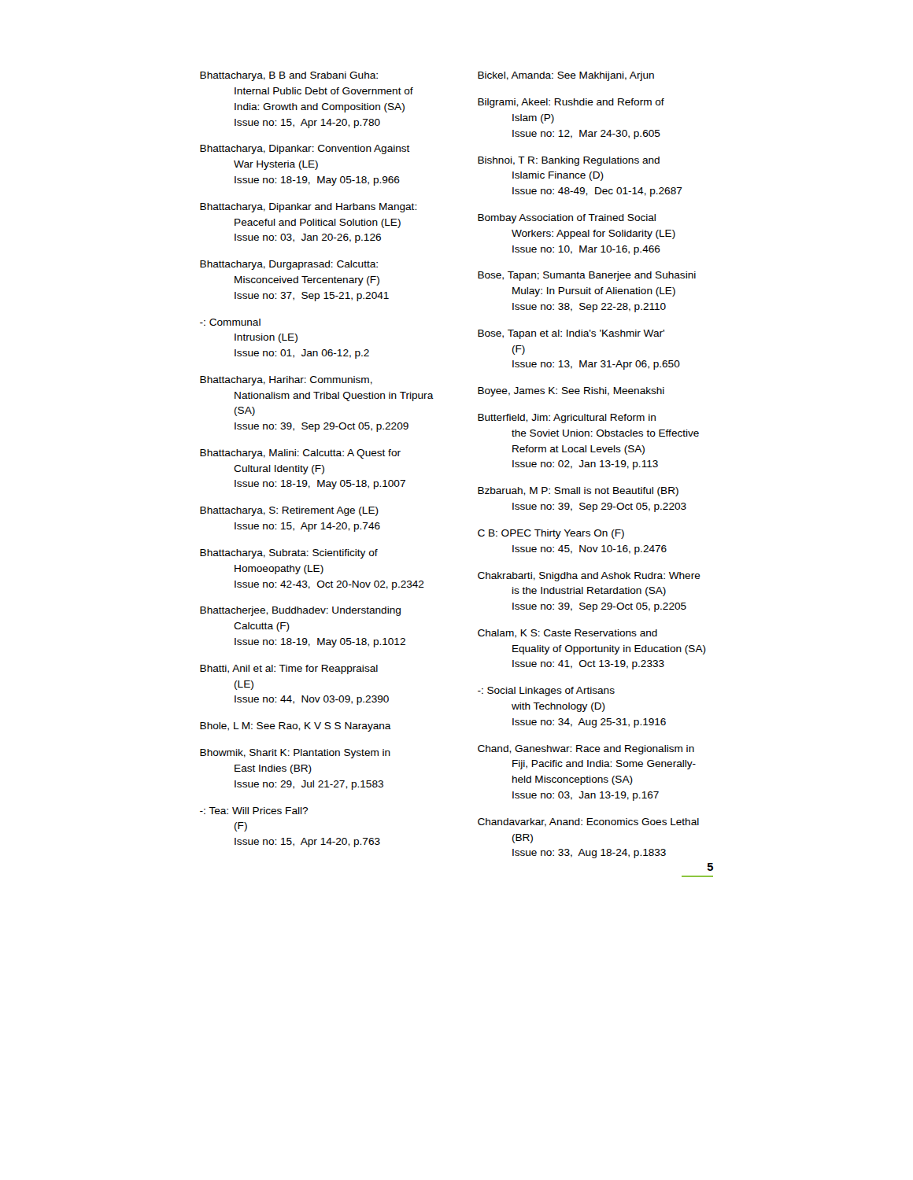Bhattacharya, B B and Srabani Guha: Internal Public Debt of Government of India: Growth and Composition (SA) Issue no: 15, Apr 14-20, p.780
Bhattacharya, Dipankar: Convention Against War Hysteria (LE) Issue no: 18-19, May 05-18, p.966
Bhattacharya, Dipankar and Harbans Mangat: Peaceful and Political Solution (LE) Issue no: 03, Jan 20-26, p.126
Bhattacharya, Durgaprasad: Calcutta: Misconceived Tercentenary (F) Issue no: 37, Sep 15-21, p.2041
-: Communal Intrusion (LE) Issue no: 01, Jan 06-12, p.2
Bhattacharya, Harihar: Communism, Nationalism and Tribal Question in Tripura (SA) Issue no: 39, Sep 29-Oct 05, p.2209
Bhattacharya, Malini: Calcutta: A Quest for Cultural Identity (F) Issue no: 18-19, May 05-18, p.1007
Bhattacharya, S: Retirement Age (LE) Issue no: 15, Apr 14-20, p.746
Bhattacharya, Subrata: Scientificity of Homoeopathy (LE) Issue no: 42-43, Oct 20-Nov 02, p.2342
Bhattacherjee, Buddhadev: Understanding Calcutta (F) Issue no: 18-19, May 05-18, p.1012
Bhatti, Anil et al: Time for Reappraisal (LE) Issue no: 44, Nov 03-09, p.2390
Bhole, L M: See Rao, K V S S Narayana
Bhowmik, Sharit K: Plantation System in East Indies (BR) Issue no: 29, Jul 21-27, p.1583
-: Tea: Will Prices Fall? (F) Issue no: 15, Apr 14-20, p.763
Bickel, Amanda: See Makhijani, Arjun
Bilgrami, Akeel: Rushdie and Reform of Islam (P) Issue no: 12, Mar 24-30, p.605
Bishnoi, T R: Banking Regulations and Islamic Finance (D) Issue no: 48-49, Dec 01-14, p.2687
Bombay Association of Trained Social Workers: Appeal for Solidarity (LE) Issue no: 10, Mar 10-16, p.466
Bose, Tapan; Sumanta Banerjee and Suhasini Mulay: In Pursuit of Alienation (LE) Issue no: 38, Sep 22-28, p.2110
Bose, Tapan et al: India's 'Kashmir War' (F) Issue no: 13, Mar 31-Apr 06, p.650
Boyee, James K: See Rishi, Meenakshi
Butterfield, Jim: Agricultural Reform in the Soviet Union: Obstacles to Effective Reform at Local Levels (SA) Issue no: 02, Jan 13-19, p.113
Bzbaruah, M P: Small is not Beautiful (BR) Issue no: 39, Sep 29-Oct 05, p.2203
C B: OPEC Thirty Years On (F) Issue no: 45, Nov 10-16, p.2476
Chakrabarti, Snigdha and Ashok Rudra: Where is the Industrial Retardation (SA) Issue no: 39, Sep 29-Oct 05, p.2205
Chalam, K S: Caste Reservations and Equality of Opportunity in Education (SA) Issue no: 41, Oct 13-19, p.2333
-: Social Linkages of Artisans with Technology (D) Issue no: 34, Aug 25-31, p.1916
Chand, Ganeshwar: Race and Regionalism in Fiji, Pacific and India: Some Generally-held Misconceptions (SA) Issue no: 03, Jan 13-19, p.167
Chandavarkar, Anand: Economics Goes Lethal (BR) Issue no: 33, Aug 18-24, p.1833
5